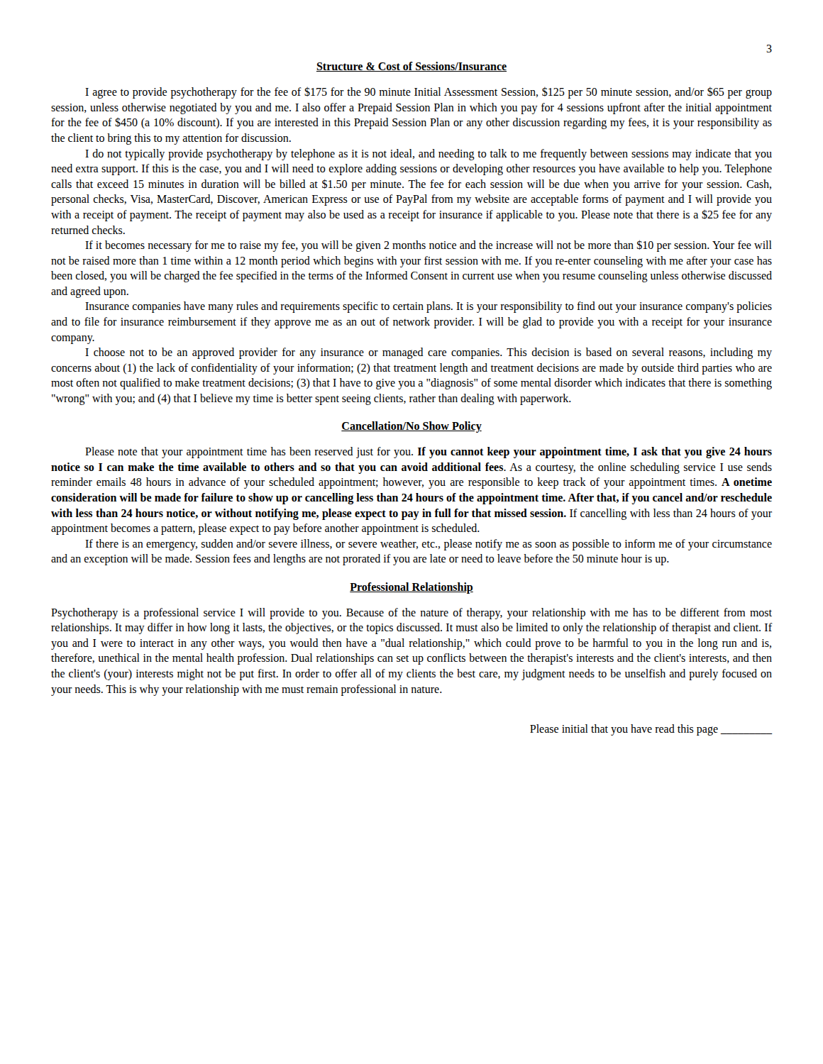3
Structure & Cost of Sessions/Insurance
I agree to provide psychotherapy for the fee of $175 for the 90 minute Initial Assessment Session, $125 per 50 minute session, and/or $65 per group session, unless otherwise negotiated by you and me. I also offer a Prepaid Session Plan in which you pay for 4 sessions upfront after the initial appointment for the fee of $450 (a 10% discount). If you are interested in this Prepaid Session Plan or any other discussion regarding my fees, it is your responsibility as the client to bring this to my attention for discussion.
I do not typically provide psychotherapy by telephone as it is not ideal, and needing to talk to me frequently between sessions may indicate that you need extra support. If this is the case, you and I will need to explore adding sessions or developing other resources you have available to help you. Telephone calls that exceed 15 minutes in duration will be billed at $1.50 per minute. The fee for each session will be due when you arrive for your session. Cash, personal checks, Visa, MasterCard, Discover, American Express or use of PayPal from my website are acceptable forms of payment and I will provide you with a receipt of payment. The receipt of payment may also be used as a receipt for insurance if applicable to you. Please note that there is a $25 fee for any returned checks.
If it becomes necessary for me to raise my fee, you will be given 2 months notice and the increase will not be more than $10 per session. Your fee will not be raised more than 1 time within a 12 month period which begins with your first session with me. If you re-enter counseling with me after your case has been closed, you will be charged the fee specified in the terms of the Informed Consent in current use when you resume counseling unless otherwise discussed and agreed upon.
Insurance companies have many rules and requirements specific to certain plans. It is your responsibility to find out your insurance company's policies and to file for insurance reimbursement if they approve me as an out of network provider. I will be glad to provide you with a receipt for your insurance company.
I choose not to be an approved provider for any insurance or managed care companies. This decision is based on several reasons, including my concerns about (1) the lack of confidentiality of your information; (2) that treatment length and treatment decisions are made by outside third parties who are most often not qualified to make treatment decisions; (3) that I have to give you a "diagnosis" of some mental disorder which indicates that there is something "wrong" with you; and (4) that I believe my time is better spent seeing clients, rather than dealing with paperwork.
Cancellation/No Show Policy
Please note that your appointment time has been reserved just for you. If you cannot keep your appointment time, I ask that you give 24 hours notice so I can make the time available to others and so that you can avoid additional fees. As a courtesy, the online scheduling service I use sends reminder emails 48 hours in advance of your scheduled appointment; however, you are responsible to keep track of your appointment times. A onetime consideration will be made for failure to show up or cancelling less than 24 hours of the appointment time. After that, if you cancel and/or reschedule with less than 24 hours notice, or without notifying me, please expect to pay in full for that missed session. If cancelling with less than 24 hours of your appointment becomes a pattern, please expect to pay before another appointment is scheduled.
If there is an emergency, sudden and/or severe illness, or severe weather, etc., please notify me as soon as possible to inform me of your circumstance and an exception will be made. Session fees and lengths are not prorated if you are late or need to leave before the 50 minute hour is up.
Professional Relationship
Psychotherapy is a professional service I will provide to you. Because of the nature of therapy, your relationship with me has to be different from most relationships. It may differ in how long it lasts, the objectives, or the topics discussed. It must also be limited to only the relationship of therapist and client. If you and I were to interact in any other ways, you would then have a "dual relationship," which could prove to be harmful to you in the long run and is, therefore, unethical in the mental health profession. Dual relationships can set up conflicts between the therapist's interests and the client's interests, and then the client's (your) interests might not be put first. In order to offer all of my clients the best care, my judgment needs to be unselfish and purely focused on your needs. This is why your relationship with me must remain professional in nature.
Please initial that you have read this page _________